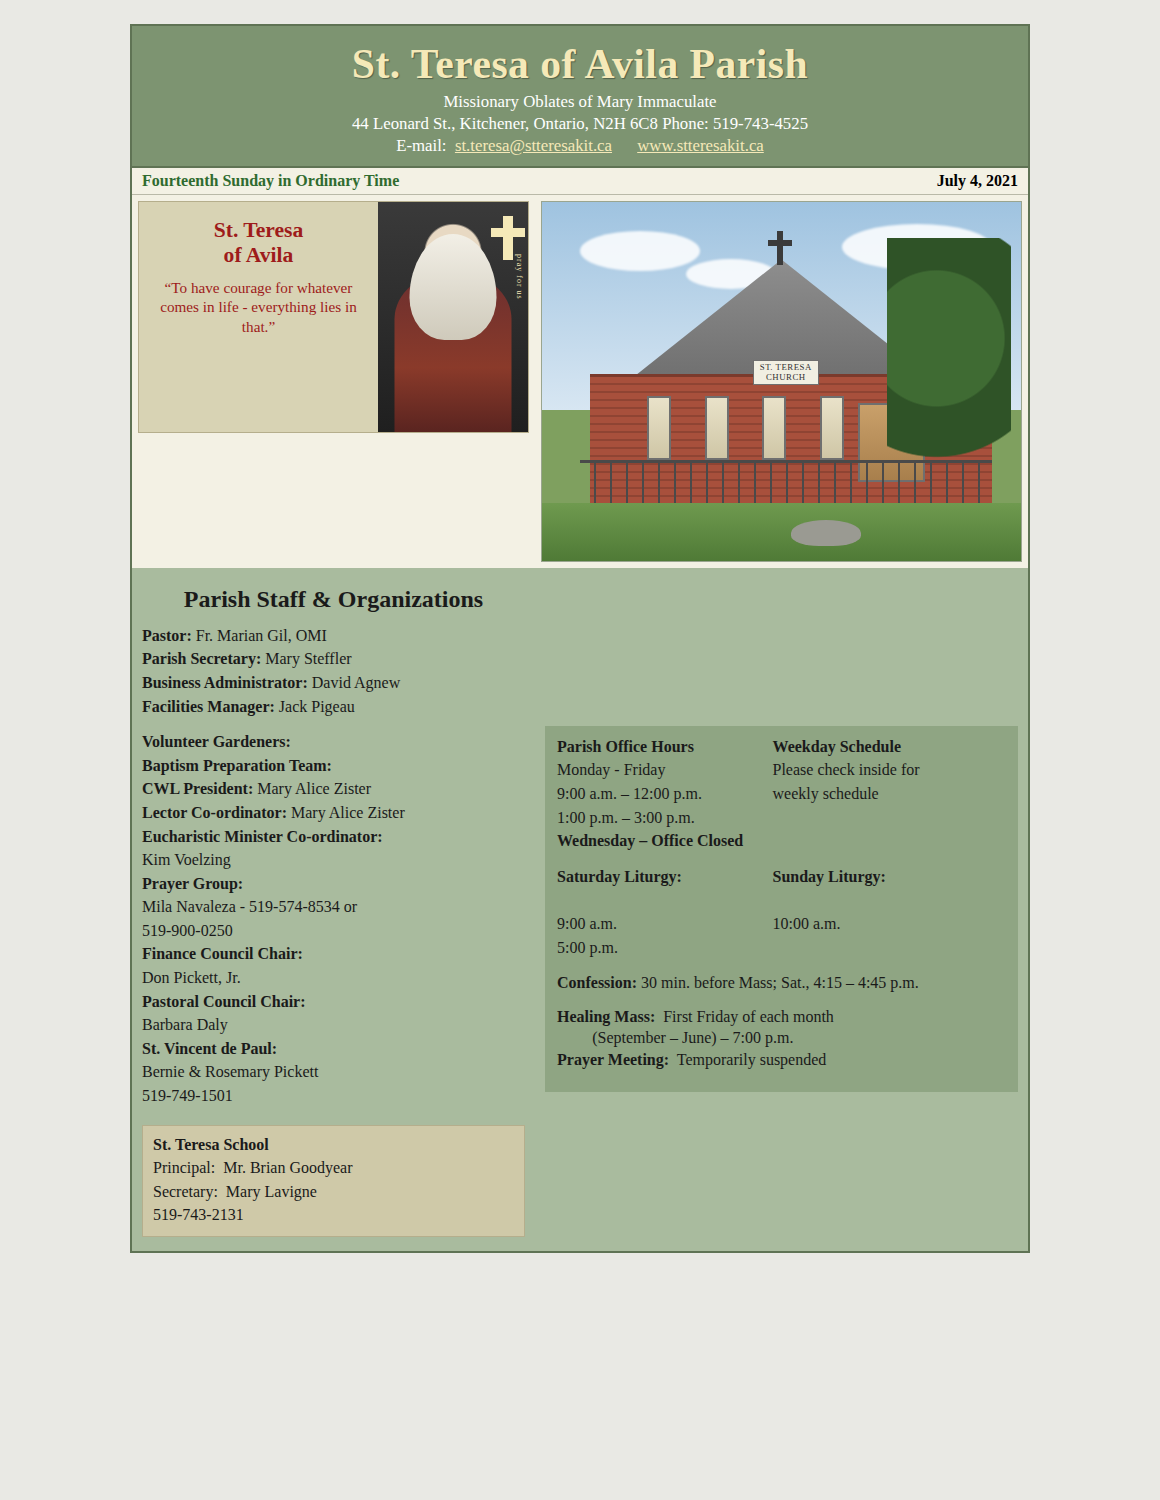St. Teresa of Avila Parish
Missionary Oblates of Mary Immaculate
44 Leonard St., Kitchener, Ontario, N2H 6C8 Phone: 519-743-4525
E-mail: st.teresa@stteresakit.ca www.stteresakit.ca
Fourteenth Sunday in Ordinary Time July 4, 2021
St. Teresa
of Avila
“To have courage for whatever comes in life - everything lies in that.”
pray for us
ST. TERESA
CHURCH
Parish Staff & Organizations
Pastor: Fr. Marian Gil, OMI
Parish Secretary: Mary Steffler
Business Administrator: David Agnew
Facilities Manager: Jack Pigeau
Volunteer Gardeners:
Baptism Preparation Team:
CWL President: Mary Alice Zister
Lector Co-ordinator: Mary Alice Zister
Eucharistic Minister Co-ordinator:
Kim Voelzing
Prayer Group:
Mila Navaleza - 519-574-8534 or
519-900-0250
Finance Council Chair:
Don Pickett, Jr.
Pastoral Council Chair:
Barbara Daly
St. Vincent de Paul:
Bernie & Rosemary Pickett
519-749-1501
St. Teresa School
Principal: Mr. Brian Goodyear
Secretary: Mary Lavigne
519-743-2131
| Parish Office Hours | Weekday Schedule |
| Monday - Friday | Please check inside for |
| 9:00 a.m. – 12:00 p.m. | weekly schedule |
| 1:00 p.m. – 3:00 p.m. | |
| Wednesday – Office Closed | |
| Saturday Liturgy: | Sunday Liturgy: |
| 9:00 a.m. | 10:00 a.m. |
| 5:00 p.m. | |
Confession: 30 min. before Mass; Sat., 4:15 – 4:45 p.m.
Healing Mass: First Friday of each month
(September – June) – 7:00 p.m.
Prayer Meeting: Temporarily suspended